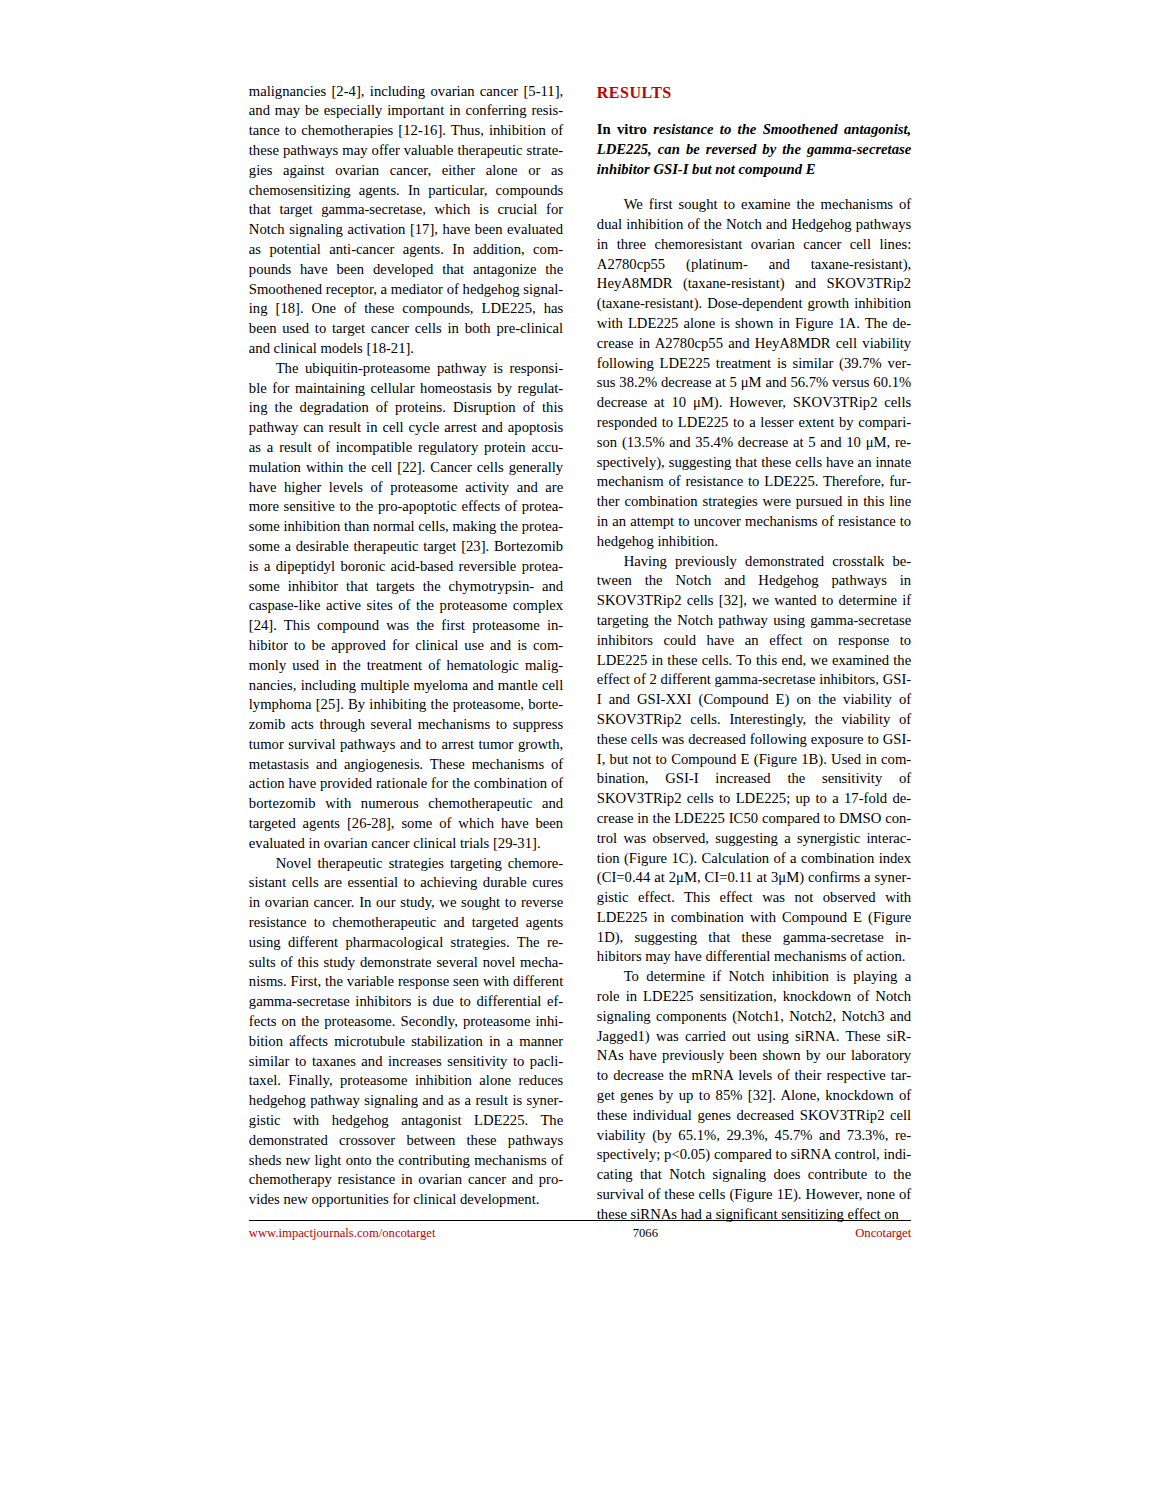malignancies [2-4], including ovarian cancer [5-11], and may be especially important in conferring resistance to chemotherapies [12-16]. Thus, inhibition of these pathways may offer valuable therapeutic strategies against ovarian cancer, either alone or as chemosensitizing agents. In particular, compounds that target gamma-secretase, which is crucial for Notch signaling activation [17], have been evaluated as potential anti-cancer agents. In addition, compounds have been developed that antagonize the Smoothened receptor, a mediator of hedgehog signaling [18]. One of these compounds, LDE225, has been used to target cancer cells in both pre-clinical and clinical models [18-21].
The ubiquitin-proteasome pathway is responsible for maintaining cellular homeostasis by regulating the degradation of proteins. Disruption of this pathway can result in cell cycle arrest and apoptosis as a result of incompatible regulatory protein accumulation within the cell [22]. Cancer cells generally have higher levels of proteasome activity and are more sensitive to the pro-apoptotic effects of proteasome inhibition than normal cells, making the proteasome a desirable therapeutic target [23]. Bortezomib is a dipeptidyl boronic acid-based reversible proteasome inhibitor that targets the chymotrypsin- and caspase-like active sites of the proteasome complex [24]. This compound was the first proteasome inhibitor to be approved for clinical use and is commonly used in the treatment of hematologic malignancies, including multiple myeloma and mantle cell lymphoma [25]. By inhibiting the proteasome, bortezomib acts through several mechanisms to suppress tumor survival pathways and to arrest tumor growth, metastasis and angiogenesis. These mechanisms of action have provided rationale for the combination of bortezomib with numerous chemotherapeutic and targeted agents [26-28], some of which have been evaluated in ovarian cancer clinical trials [29-31].
Novel therapeutic strategies targeting chemoresistant cells are essential to achieving durable cures in ovarian cancer. In our study, we sought to reverse resistance to chemotherapeutic and targeted agents using different pharmacological strategies. The results of this study demonstrate several novel mechanisms. First, the variable response seen with different gamma-secretase inhibitors is due to differential effects on the proteasome. Secondly, proteasome inhibition affects microtubule stabilization in a manner similar to taxanes and increases sensitivity to paclitaxel. Finally, proteasome inhibition alone reduces hedgehog pathway signaling and as a result is synergistic with hedgehog antagonist LDE225. The demonstrated crossover between these pathways sheds new light onto the contributing mechanisms of chemotherapy resistance in ovarian cancer and provides new opportunities for clinical development.
RESULTS
In vitro resistance to the Smoothened antagonist, LDE225, can be reversed by the gamma-secretase inhibitor GSI-I but not compound E
We first sought to examine the mechanisms of dual inhibition of the Notch and Hedgehog pathways in three chemoresistant ovarian cancer cell lines: A2780cp55 (platinum- and taxane-resistant), HeyA8MDR (taxane-resistant) and SKOV3TRip2 (taxane-resistant). Dose-dependent growth inhibition with LDE225 alone is shown in Figure 1A. The decrease in A2780cp55 and HeyA8MDR cell viability following LDE225 treatment is similar (39.7% versus 38.2% decrease at 5 μM and 56.7% versus 60.1% decrease at 10 μM). However, SKOV3TRip2 cells responded to LDE225 to a lesser extent by comparison (13.5% and 35.4% decrease at 5 and 10 μM, respectively), suggesting that these cells have an innate mechanism of resistance to LDE225. Therefore, further combination strategies were pursued in this line in an attempt to uncover mechanisms of resistance to hedgehog inhibition.
Having previously demonstrated crosstalk between the Notch and Hedgehog pathways in SKOV3TRip2 cells [32], we wanted to determine if targeting the Notch pathway using gamma-secretase inhibitors could have an effect on response to LDE225 in these cells. To this end, we examined the effect of 2 different gamma-secretase inhibitors, GSI-I and GSI-XXI (Compound E) on the viability of SKOV3TRip2 cells. Interestingly, the viability of these cells was decreased following exposure to GSI-I, but not to Compound E (Figure 1B). Used in combination, GSI-I increased the sensitivity of SKOV3TRip2 cells to LDE225; up to a 17-fold decrease in the LDE225 IC50 compared to DMSO control was observed, suggesting a synergistic interaction (Figure 1C). Calculation of a combination index (CI=0.44 at 2μM, CI=0.11 at 3μM) confirms a synergistic effect. This effect was not observed with LDE225 in combination with Compound E (Figure 1D), suggesting that these gamma-secretase inhibitors may have differential mechanisms of action.
To determine if Notch inhibition is playing a role in LDE225 sensitization, knockdown of Notch signaling components (Notch1, Notch2, Notch3 and Jagged1) was carried out using siRNA. These siRNAs have previously been shown by our laboratory to decrease the mRNA levels of their respective target genes by up to 85% [32]. Alone, knockdown of these individual genes decreased SKOV3TRip2 cell viability (by 65.1%, 29.3%, 45.7% and 73.3%, respectively; p<0.05) compared to siRNA control, indicating that Notch signaling does contribute to the survival of these cells (Figure 1E). However, none of these siRNAs had a significant sensitizing effect on
www.impactjournals.com/oncotarget
7066
Oncotarget